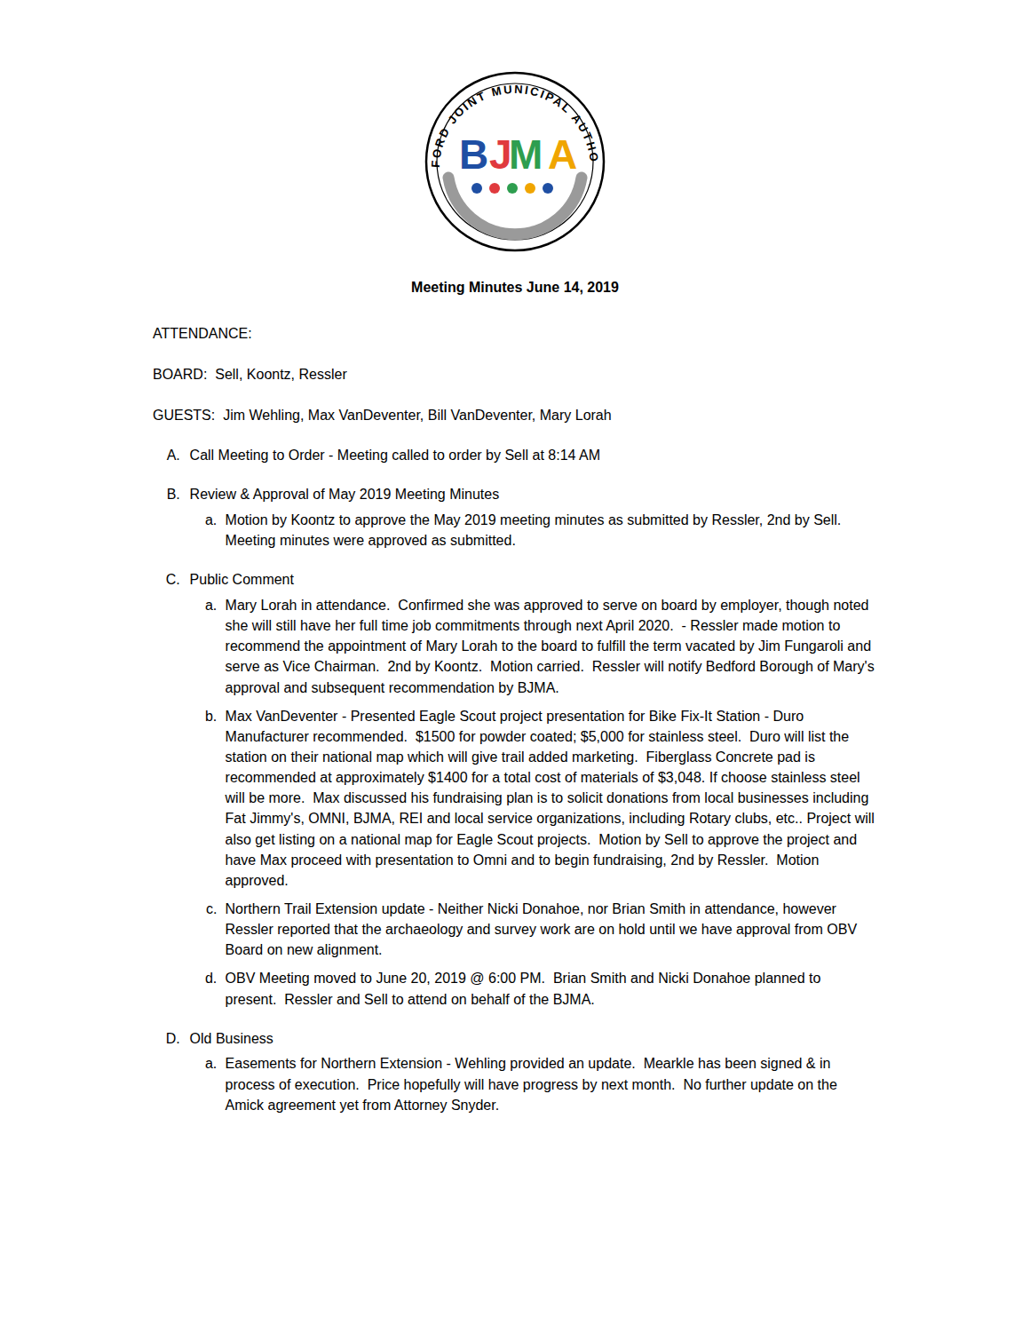BEDFORD JOINT MUNICIPAL AUTHORITY B J M A
Meeting Minutes June 14, 2019
ATTENDANCE:
BOARD: Sell, Koontz, Ressler
GUESTS: Jim Wehling, Max VanDeventer, Bill VanDeventer, Mary Lorah
Call Meeting to Order - Meeting called to order by Sell at 8:14 AM
Review & Approval of May 2019 Meeting Minutes
Motion by Koontz to approve the May 2019 meeting minutes as submitted by Ressler, 2nd by Sell. Meeting minutes were approved as submitted.
Public Comment
Mary Lorah in attendance. Confirmed she was approved to serve on board by employer, though noted she will still have her full time job commitments through next April 2020. - Ressler made motion to recommend the appointment of Mary Lorah to the board to fulfill the term vacated by Jim Fungaroli and serve as Vice Chairman. 2nd by Koontz. Motion carried. Ressler will notify Bedford Borough of Mary's approval and subsequent recommendation by BJMA.
Max VanDeventer - Presented Eagle Scout project presentation for Bike Fix-It Station - Duro Manufacturer recommended. $1500 for powder coated; $5,000 for stainless steel. Duro will list the station on their national map which will give trail added marketing. Fiberglass Concrete pad is recommended at approximately $1400 for a total cost of materials of $3,048. If choose stainless steel will be more. Max discussed his fundraising plan is to solicit donations from local businesses including Fat Jimmy's, OMNI, BJMA, REI and local service organizations, including Rotary clubs, etc.. Project will also get listing on a national map for Eagle Scout projects. Motion by Sell to approve the project and have Max proceed with presentation to Omni and to begin fundraising, 2nd by Ressler. Motion approved.
Northern Trail Extension update - Neither Nicki Donahoe, nor Brian Smith in attendance, however Ressler reported that the archaeology and survey work are on hold until we have approval from OBV Board on new alignment.
OBV Meeting moved to June 20, 2019 @ 6:00 PM. Brian Smith and Nicki Donahoe planned to present. Ressler and Sell to attend on behalf of the BJMA.
Old Business
Easements for Northern Extension - Wehling provided an update. Mearkle has been signed & in process of execution. Price hopefully will have progress by next month. No further update on the Amick agreement yet from Attorney Snyder.